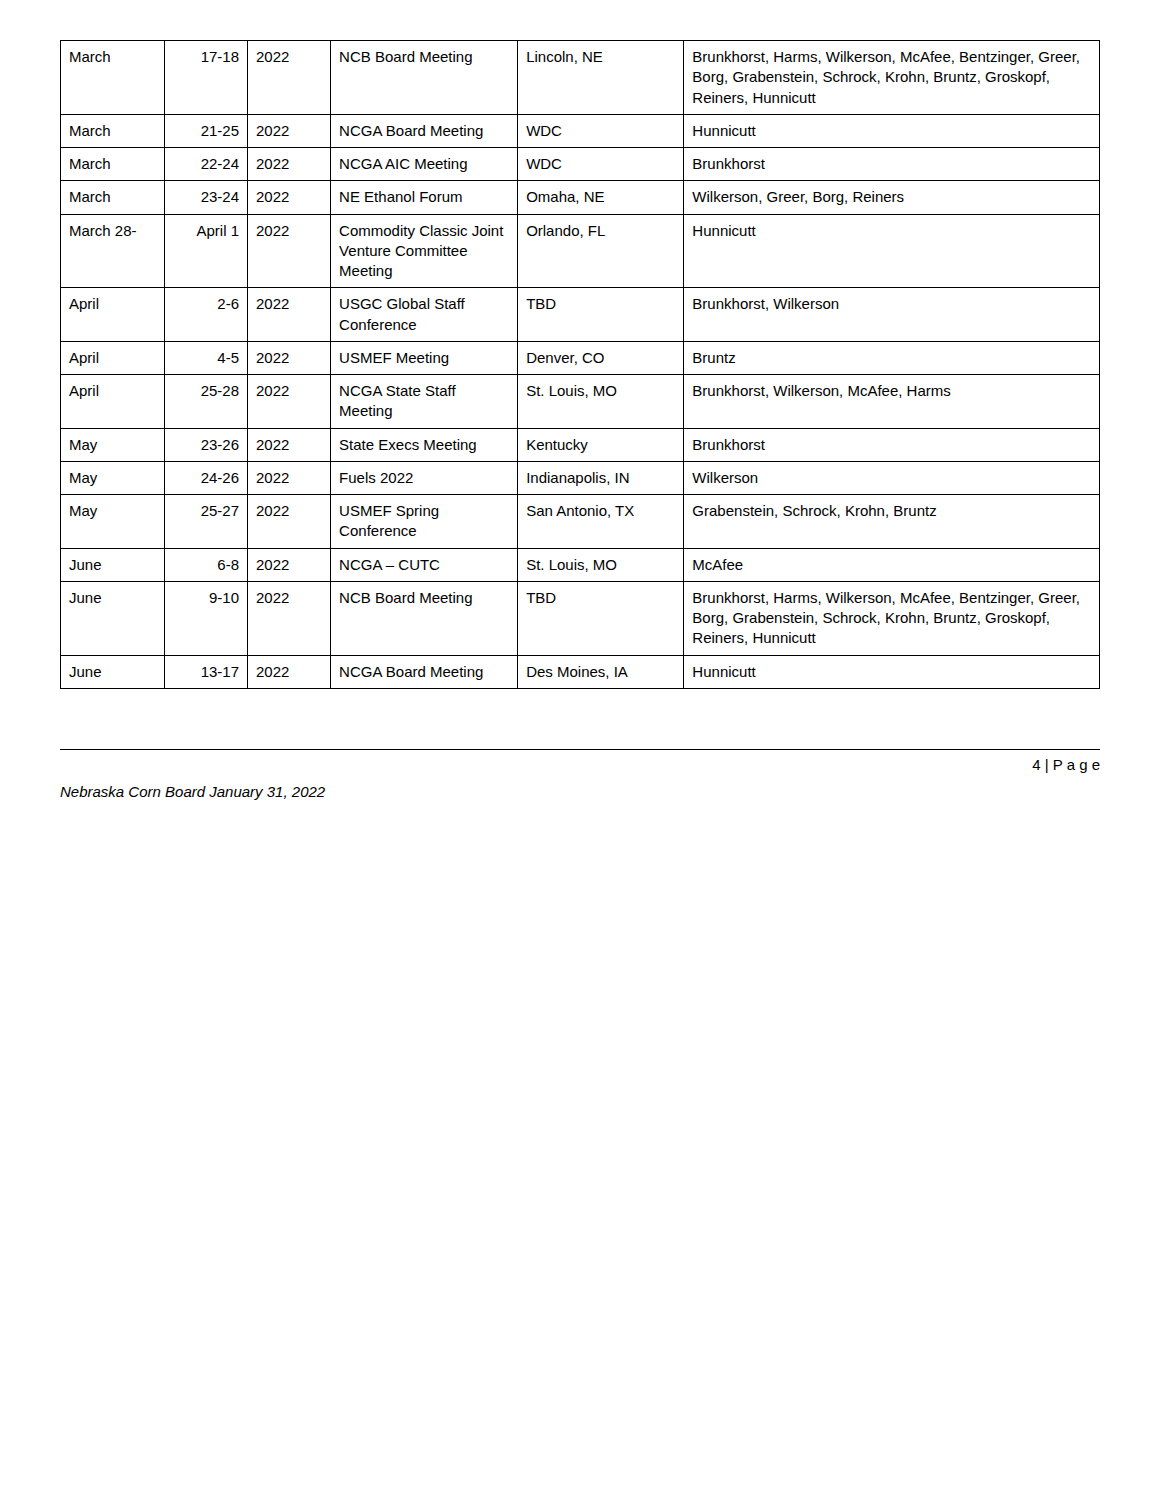| March | 17-18 | 2022 | NCB Board Meeting | Lincoln, NE | Brunkhorst, Harms, Wilkerson, McAfee, Bentzinger, Greer, Borg, Grabenstein, Schrock, Krohn, Bruntz, Groskopf, Reiners, Hunnicutt |
| March | 21-25 | 2022 | NCGA Board Meeting | WDC | Hunnicutt |
| March | 22-24 | 2022 | NCGA AIC Meeting | WDC | Brunkhorst |
| March | 23-24 | 2022 | NE Ethanol Forum | Omaha, NE | Wilkerson, Greer, Borg, Reiners |
| March 28- | April 1 | 2022 | Commodity Classic Joint Venture Committee Meeting | Orlando, FL | Hunnicutt |
| April | 2-6 | 2022 | USGC Global Staff Conference | TBD | Brunkhorst, Wilkerson |
| April | 4-5 | 2022 | USMEF Meeting | Denver, CO | Bruntz |
| April | 25-28 | 2022 | NCGA State Staff Meeting | St. Louis, MO | Brunkhorst, Wilkerson, McAfee, Harms |
| May | 23-26 | 2022 | State Execs Meeting | Kentucky | Brunkhorst |
| May | 24-26 | 2022 | Fuels 2022 | Indianapolis, IN | Wilkerson |
| May | 25-27 | 2022 | USMEF Spring Conference | San Antonio, TX | Grabenstein, Schrock, Krohn, Bruntz |
| June | 6-8 | 2022 | NCGA – CUTC | St. Louis, MO | McAfee |
| June | 9-10 | 2022 | NCB Board Meeting | TBD | Brunkhorst, Harms, Wilkerson, McAfee, Bentzinger, Greer, Borg, Grabenstein, Schrock, Krohn, Bruntz, Groskopf, Reiners, Hunnicutt |
| June | 13-17 | 2022 | NCGA Board Meeting | Des Moines, IA | Hunnicutt |
4 | P a g e
Nebraska Corn Board January 31, 2022